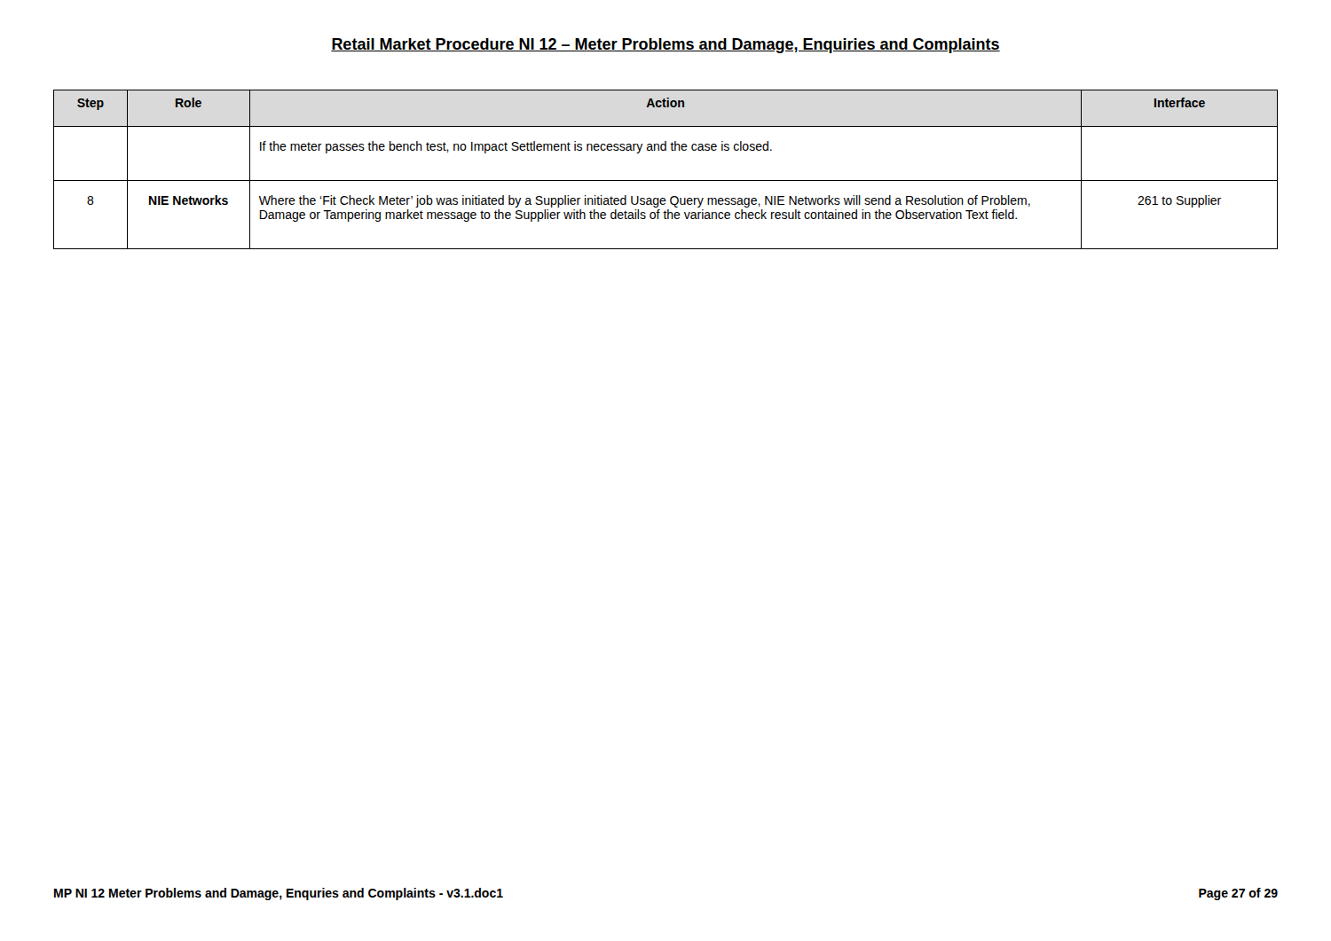Retail Market Procedure NI 12 – Meter Problems and Damage, Enquiries and Complaints
| Step | Role | Action | Interface |
| --- | --- | --- | --- |
| | | If the meter passes the bench test, no Impact Settlement is necessary and the case is closed. | |
| 8 | NIE Networks | Where the ‘Fit Check Meter’ job was initiated by a Supplier initiated Usage Query message, NIE Networks will send a Resolution of Problem, Damage or Tampering market message to the Supplier with the details of the variance check result contained in the Observation Text field. | 261 to Supplier |
MP NI 12 Meter Problems and Damage, Enquries and Complaints - v3.1.doc1 Page 27 of 29